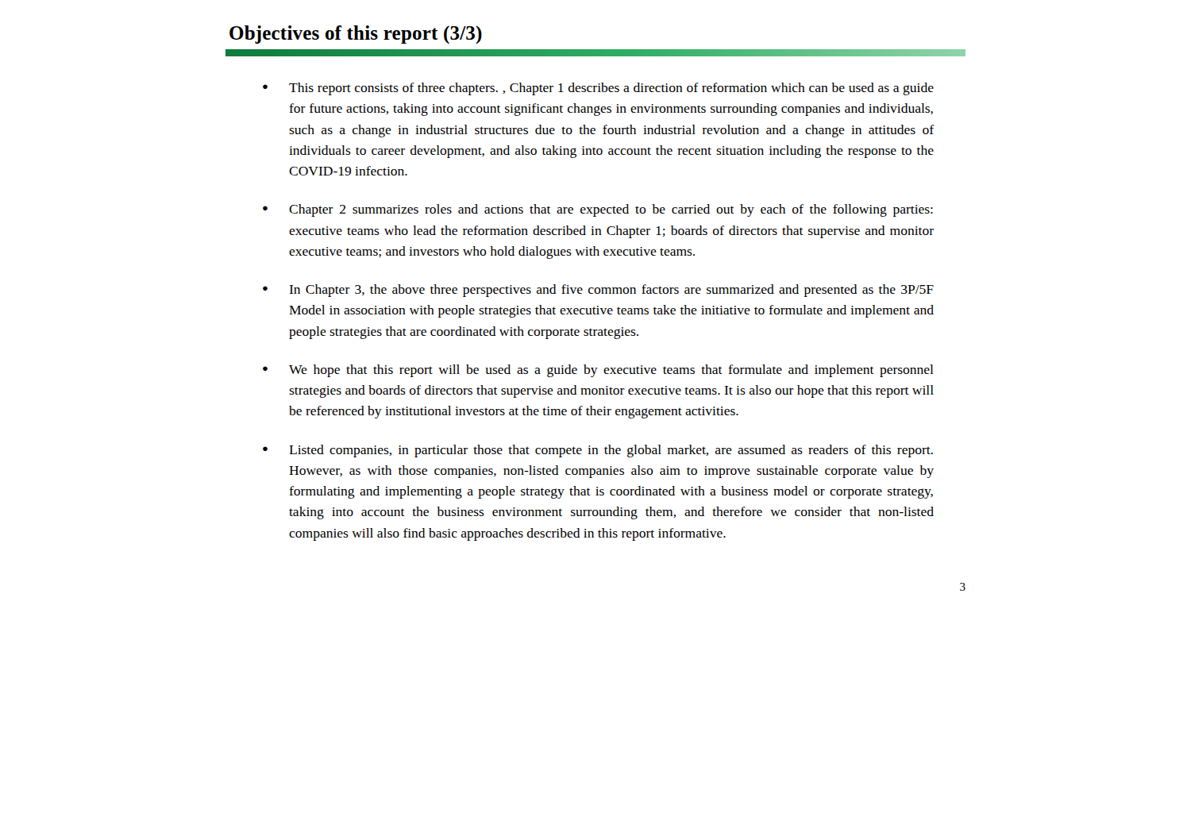Objectives of this report (3/3)
This report consists of three chapters. , Chapter 1 describes a direction of reformation which can be used as a guide for future actions, taking into account significant changes in environments surrounding companies and individuals, such as a change in industrial structures due to the fourth industrial revolution and a change in attitudes of individuals to career development, and also taking into account the recent situation including the response to the COVID-19 infection.
Chapter 2 summarizes roles and actions that are expected to be carried out by each of the following parties: executive teams who lead the reformation described in Chapter 1; boards of directors that supervise and monitor executive teams; and investors who hold dialogues with executive teams.
In Chapter 3, the above three perspectives and five common factors are summarized and presented as the 3P/5F Model in association with people strategies that executive teams take the initiative to formulate and implement and people strategies that are coordinated with corporate strategies.
We hope that this report will be used as a guide by executive teams that formulate and implement personnel strategies and boards of directors that supervise and monitor executive teams. It is also our hope that this report will be referenced by institutional investors at the time of their engagement activities.
Listed companies, in particular those that compete in the global market, are assumed as readers of this report. However, as with those companies, non-listed companies also aim to improve sustainable corporate value by formulating and implementing a people strategy that is coordinated with a business model or corporate strategy, taking into account the business environment surrounding them, and therefore we consider that non-listed companies will also find basic approaches described in this report informative.
3